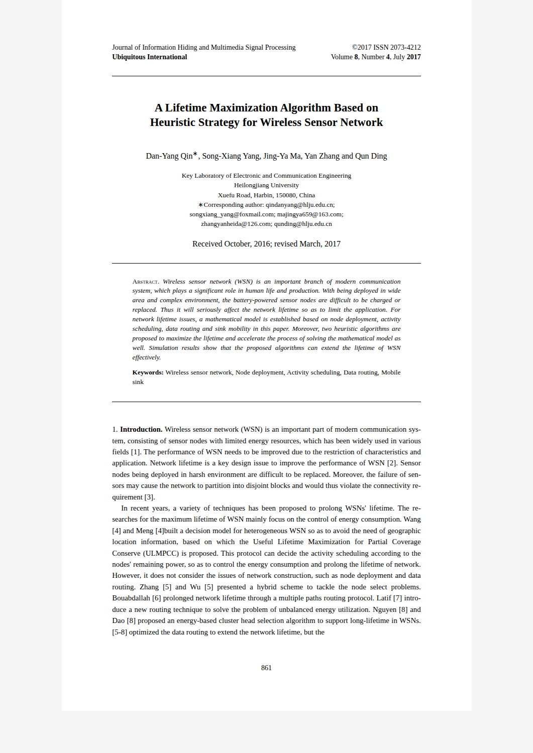Journal of Information Hiding and Multimedia Signal Processing
©2017 ISSN 2073-4212
Ubiquitous International
Volume 8, Number 4, July 2017
A Lifetime Maximization Algorithm Based on
Heuristic Strategy for Wireless Sensor Network
Dan-Yang Qin∗, Song-Xiang Yang, Jing-Ya Ma, Yan Zhang and Qun Ding
Key Laboratory of Electronic and Communication Engineering
Heilongjiang University
Xuefu Road, Harbin, 150080, China
∗Corresponding author: qindanyang@hlju.edu.cn;
songxiang_yang@foxmail.com; majingya659@163.com;
zhangyanheida@126.com; qunding@hlju.edu.cn
Received October, 2016; revised March, 2017
Abstract. Wireless sensor network (WSN) is an important branch of modern communication system, which plays a significant role in human life and production. With being deployed in wide area and complex environment, the battery-powered sensor nodes are difficult to be charged or replaced. Thus it will seriously affect the network lifetime so as to limit the application. For network lifetime issues, a mathematical model is established based on node deployment, activity scheduling, data routing and sink mobility in this paper. Moreover, two heuristic algorithms are proposed to maximize the lifetime and accelerate the process of solving the mathematical model as well. Simulation results show that the proposed algorithms can extend the lifetime of WSN effectively.
Keywords: Wireless sensor network, Node deployment, Activity scheduling, Data routing, Mobile sink
1. Introduction. Wireless sensor network (WSN) is an important part of modern communication system, consisting of sensor nodes with limited energy resources, which has been widely used in various fields [1]. The performance of WSN needs to be improved due to the restriction of characteristics and application. Network lifetime is a key design issue to improve the performance of WSN [2]. Sensor nodes being deployed in harsh environment are difficult to be replaced. Moreover, the failure of sensors may cause the network to partition into disjoint blocks and would thus violate the connectivity requirement [3].
In recent years, a variety of techniques has been proposed to prolong WSNs' lifetime. The researches for the maximum lifetime of WSN mainly focus on the control of energy consumption. Wang [4] and Meng [4]built a decision model for heterogeneous WSN so as to avoid the need of geographic location information, based on which the Useful Lifetime Maximization for Partial Coverage Conserve (ULMPCC) is proposed. This protocol can decide the activity scheduling according to the nodes' remaining power, so as to control the energy consumption and prolong the lifetime of network. However, it does not consider the issues of network construction, such as node deployment and data routing. Zhang [5] and Wu [5] presented a hybrid scheme to tackle the node select problems. Bouabdallah [6] prolonged network lifetime through a multiple paths routing protocol. Latif [7] introduce a new routing technique to solve the problem of unbalanced energy utilization. Nguyen [8] and Dao [8] proposed an energy-based cluster head selection algorithm to support long-lifetime in WSNs. [5-8] optimized the data routing to extend the network lifetime, but the
861